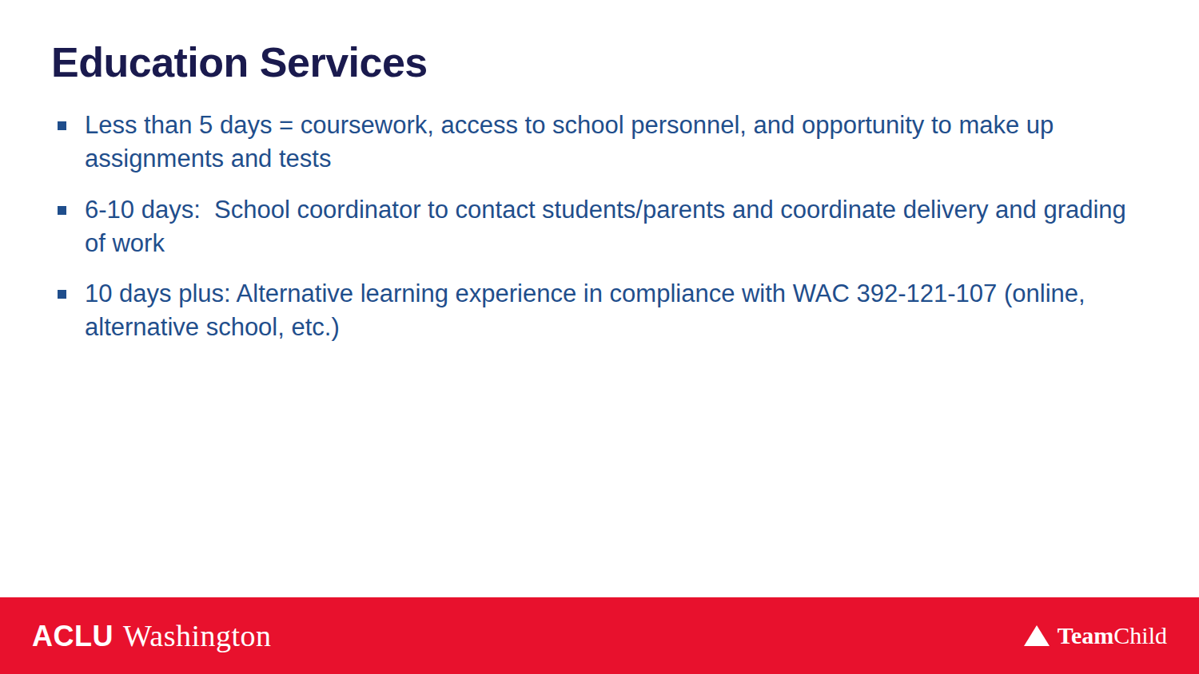Education Services
Less than 5 days = coursework, access to school personnel, and opportunity to make up assignments and tests
6-10 days: School coordinator to contact students/parents and coordinate delivery and grading of work
10 days plus: Alternative learning experience in compliance with WAC 392-121-107 (online, alternative school, etc.)
ACLU Washington
TeamChild